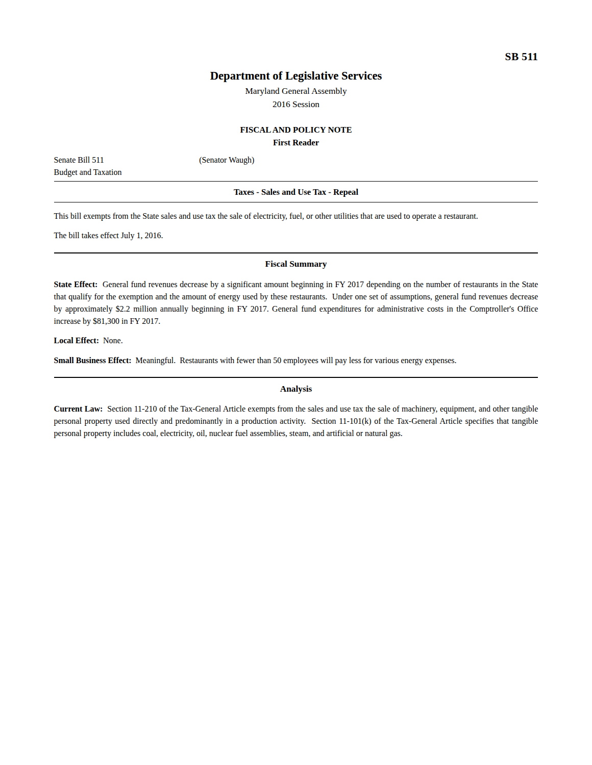SB 511
Department of Legislative Services
Maryland General Assembly
2016 Session
FISCAL AND POLICY NOTE
First Reader
| Senate Bill 511 | (Senator Waugh) | |
| Budget and Taxation | | |
Taxes - Sales and Use Tax - Repeal
This bill exempts from the State sales and use tax the sale of electricity, fuel, or other utilities that are used to operate a restaurant.
The bill takes effect July 1, 2016.
Fiscal Summary
State Effect: General fund revenues decrease by a significant amount beginning in FY 2017 depending on the number of restaurants in the State that qualify for the exemption and the amount of energy used by these restaurants. Under one set of assumptions, general fund revenues decrease by approximately $2.2 million annually beginning in FY 2017. General fund expenditures for administrative costs in the Comptroller's Office increase by $81,300 in FY 2017.
Local Effect: None.
Small Business Effect: Meaningful. Restaurants with fewer than 50 employees will pay less for various energy expenses.
Analysis
Current Law: Section 11-210 of the Tax-General Article exempts from the sales and use tax the sale of machinery, equipment, and other tangible personal property used directly and predominantly in a production activity. Section 11-101(k) of the Tax-General Article specifies that tangible personal property includes coal, electricity, oil, nuclear fuel assemblies, steam, and artificial or natural gas.